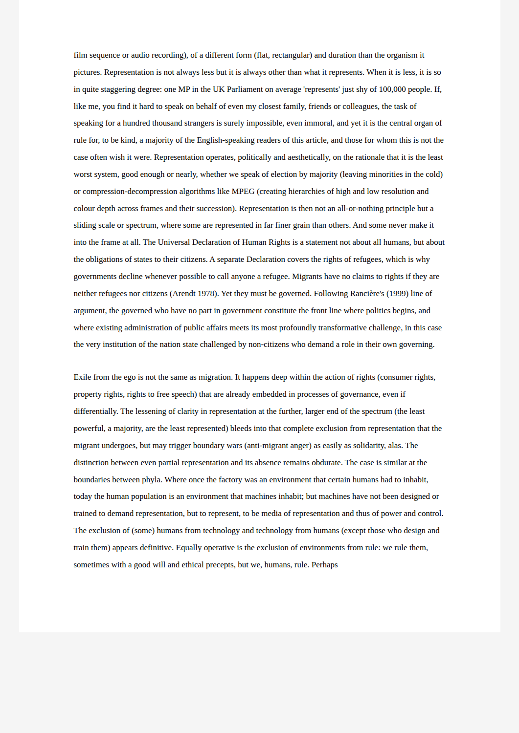film sequence or audio recording), of a different form (flat, rectangular) and duration than the organism it pictures. Representation is not always less but it is always other than what it represents. When it is less, it is so in quite staggering degree: one MP in the UK Parliament on average 'represents' just shy of 100,000 people. If, like me, you find it hard to speak on behalf of even my closest family, friends or colleagues, the task of speaking for a hundred thousand strangers is surely impossible, even immoral, and yet it is the central organ of rule for, to be kind, a majority of the English-speaking readers of this article, and those for whom this is not the case often wish it were. Representation operates, politically and aesthetically, on the rationale that it is the least worst system, good enough or nearly, whether we speak of election by majority (leaving minorities in the cold) or compression-decompression algorithms like MPEG (creating hierarchies of high and low resolution and colour depth across frames and their succession). Representation is then not an all-or-nothing principle but a sliding scale or spectrum, where some are represented in far finer grain than others. And some never make it into the frame at all. The Universal Declaration of Human Rights is a statement not about all humans, but about the obligations of states to their citizens. A separate Declaration covers the rights of refugees, which is why governments decline whenever possible to call anyone a refugee. Migrants have no claims to rights if they are neither refugees nor citizens (Arendt 1978). Yet they must be governed. Following Rancière's (1999) line of argument, the governed who have no part in government constitute the front line where politics begins, and where existing administration of public affairs meets its most profoundly transformative challenge, in this case the very institution of the nation state challenged by non-citizens who demand a role in their own governing.
Exile from the ego is not the same as migration. It happens deep within the action of rights (consumer rights, property rights, rights to free speech) that are already embedded in processes of governance, even if differentially. The lessening of clarity in representation at the further, larger end of the spectrum (the least powerful, a majority, are the least represented) bleeds into that complete exclusion from representation that the migrant undergoes, but may trigger boundary wars (anti-migrant anger) as easily as solidarity, alas. The distinction between even partial representation and its absence remains obdurate. The case is similar at the boundaries between phyla. Where once the factory was an environment that certain humans had to inhabit, today the human population is an environment that machines inhabit; but machines have not been designed or trained to demand representation, but to represent, to be media of representation and thus of power and control. The exclusion of (some) humans from technology and technology from humans (except those who design and train them) appears definitive. Equally operative is the exclusion of environments from rule: we rule them, sometimes with a good will and ethical precepts, but we, humans, rule. Perhaps